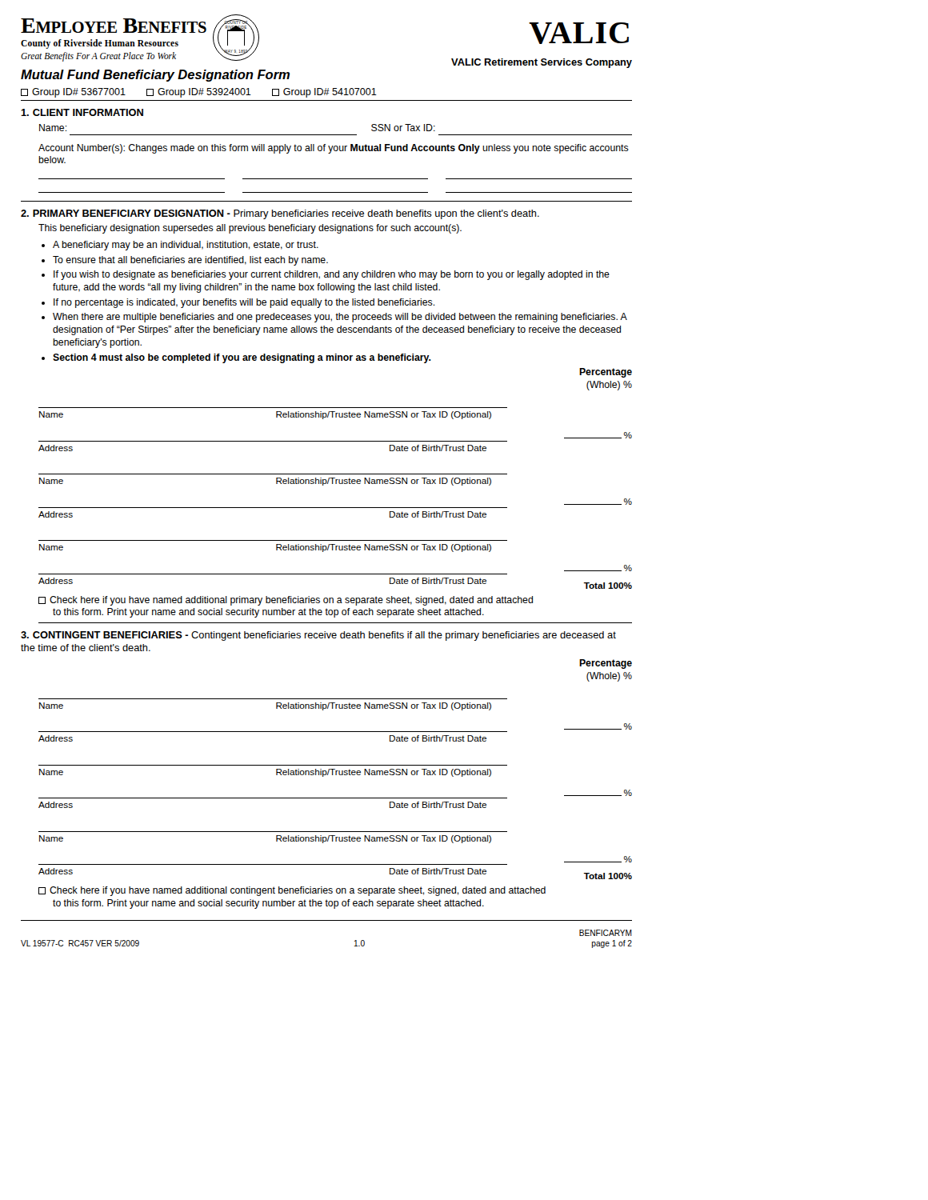EMPLOYEE BENEFITS
County of Riverside Human Resources
Great Benefits For A Great Place To Work
COUNTY OF RIVERSIDE
MAY 9, 1893
Mutual Fund Beneficiary Designation Form
Group ID# 53677001 Group ID# 53924001 Group ID# 54107001
VALIC
VALIC Retirement Services Company
1. CLIENT INFORMATION
Name: SSN or Tax ID:
Account Number(s): Changes made on this form will apply to all of your Mutual Fund Accounts Only unless you note specific accounts below.
2. PRIMARY BENEFICIARY DESIGNATION - Primary beneficiaries receive death benefits upon the client's death.
This beneficiary designation supersedes all previous beneficiary designations for such account(s).
A beneficiary may be an individual, institution, estate, or trust.
To ensure that all beneficiaries are identified, list each by name.
If you wish to designate as beneficiaries your current children, and any children who may be born to you or legally adopted in the future, add the words “all my living children” in the name box following the last child listed.
If no percentage is indicated, your benefits will be paid equally to the listed beneficiaries.
When there are multiple beneficiaries and one predeceases you, the proceeds will be divided between the remaining beneficiaries. A designation of “Per Stirpes” after the beneficiary name allows the descendants of the deceased beneficiary to receive the deceased beneficiary's portion.
Section 4 must also be completed if you are designating a minor as a beneficiary.
Percentage(Whole) %
| Name | | Relationship/Trustee Name | | SSN or Tax ID (Optional) | % |
| Address | | Date of Birth/Trust Date | |
| Name | | Relationship/Trustee Name | | SSN or Tax ID (Optional) | % |
| Address | | Date of Birth/Trust Date | |
| Name | | Relationship/Trustee Name | | SSN or Tax ID (Optional) | % |
| Address | | Date of Birth/Trust Date | Total 100% |
Check here if you have named additional primary beneficiaries on a separate sheet, signed, dated and attached to this form. Print your name and social security number at the top of each separate sheet attached.
3. CONTINGENT BENEFICIARIES - Contingent beneficiaries receive death benefits if all the primary beneficiaries are deceased at the time of the client's death.
Percentage(Whole) %
| Name | | Relationship/Trustee Name | | SSN or Tax ID (Optional) | % |
| Address | | Date of Birth/Trust Date | |
| Name | | Relationship/Trustee Name | | SSN or Tax ID (Optional) | % |
| Address | | Date of Birth/Trust Date | |
| Name | | Relationship/Trustee Name | | SSN or Tax ID (Optional) | % |
| Address | | Date of Birth/Trust Date | Total 100% |
Check here if you have named additional contingent beneficiaries on a separate sheet, signed, dated and attached to this form. Print your name and social security number at the top of each separate sheet attached.
VL 19577-C RC457 VER 5/2009
1.0
BENFICARYM
page 1 of 2